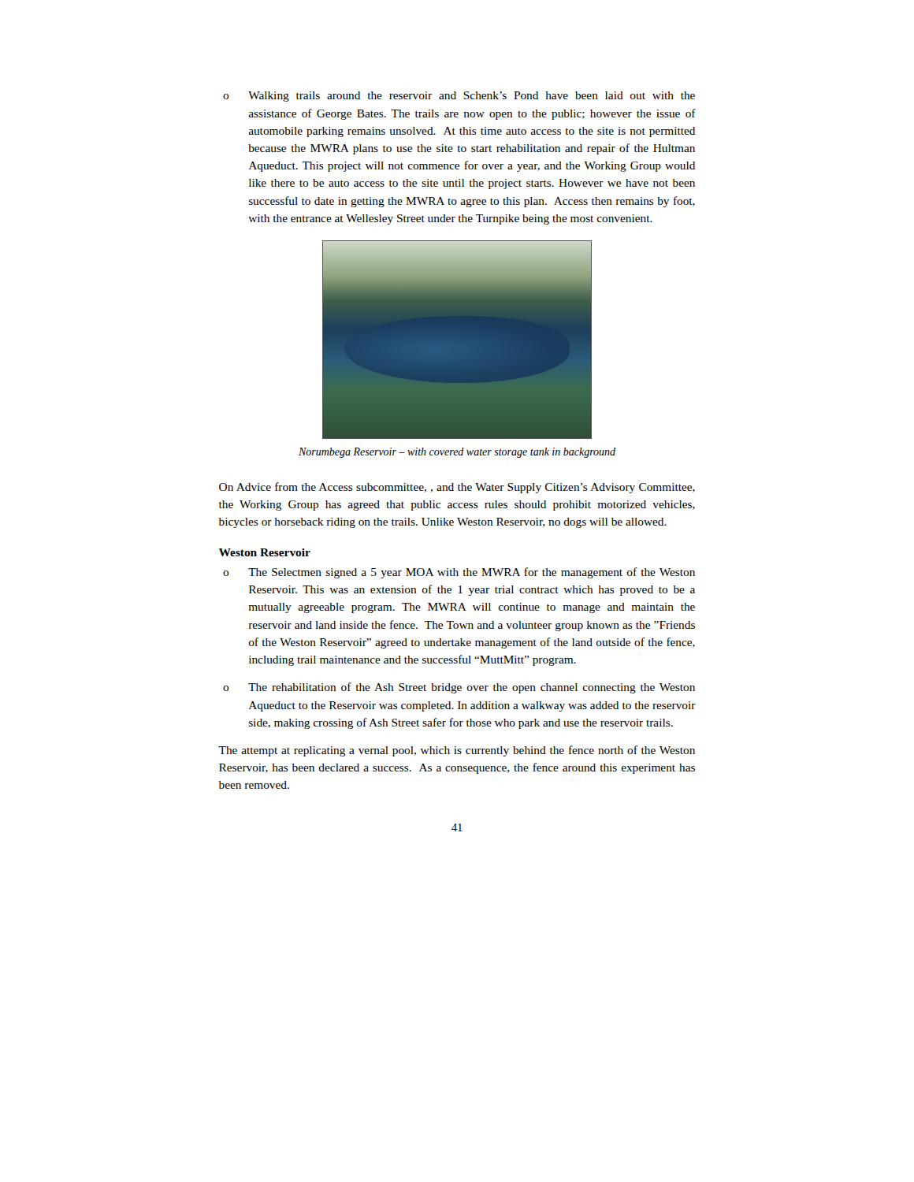Walking trails around the reservoir and Schenk’s Pond have been laid out with the assistance of George Bates. The trails are now open to the public; however the issue of automobile parking remains unsolved. At this time auto access to the site is not permitted because the MWRA plans to use the site to start rehabilitation and repair of the Hultman Aqueduct. This project will not commence for over a year, and the Working Group would like there to be auto access to the site until the project starts. However we have not been successful to date in getting the MWRA to agree to this plan. Access then remains by foot, with the entrance at Wellesley Street under the Turnpike being the most convenient.
Norumbega Reservoir – with covered water storage tank in background
On Advice from the Access subcommittee, , and the Water Supply Citizen’s Advisory Committee, the Working Group has agreed that public access rules should prohibit motorized vehicles, bicycles or horseback riding on the trails. Unlike Weston Reservoir, no dogs will be allowed.
Weston Reservoir
The Selectmen signed a 5 year MOA with the MWRA for the management of the Weston Reservoir. This was an extension of the 1 year trial contract which has proved to be a mutually agreeable program. The MWRA will continue to manage and maintain the reservoir and land inside the fence. The Town and a volunteer group known as the ”Friends of the Weston Reservoir” agreed to undertake management of the land outside of the fence, including trail maintenance and the successful “MuttMitt” program.
The rehabilitation of the Ash Street bridge over the open channel connecting the Weston Aqueduct to the Reservoir was completed. In addition a walkway was added to the reservoir side, making crossing of Ash Street safer for those who park and use the reservoir trails.
The attempt at replicating a vernal pool, which is currently behind the fence north of the Weston Reservoir, has been declared a success. As a consequence, the fence around this experiment has been removed.
41